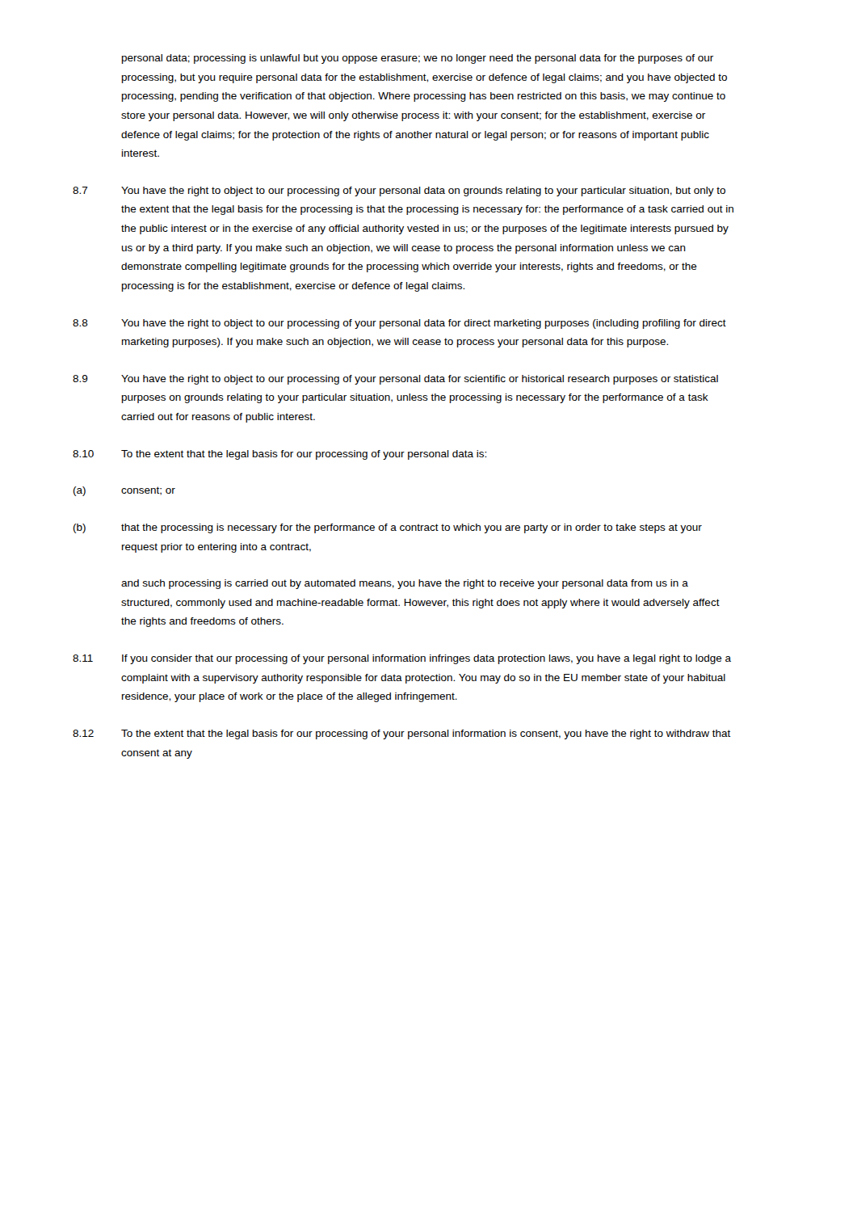personal data; processing is unlawful but you oppose erasure; we no longer need the personal data for the purposes of our processing, but you require personal data for the establishment, exercise or defence of legal claims; and you have objected to processing, pending the verification of that objection. Where processing has been restricted on this basis, we may continue to store your personal data. However, we will only otherwise process it: with your consent; for the establishment, exercise or defence of legal claims; for the protection of the rights of another natural or legal person; or for reasons of important public interest.
8.7
You have the right to object to our processing of your personal data on grounds relating to your particular situation, but only to the extent that the legal basis for the processing is that the processing is necessary for: the performance of a task carried out in the public interest or in the exercise of any official authority vested in us; or the purposes of the legitimate interests pursued by us or by a third party. If you make such an objection, we will cease to process the personal information unless we can demonstrate compelling legitimate grounds for the processing which override your interests, rights and freedoms, or the processing is for the establishment, exercise or defence of legal claims.
8.8
You have the right to object to our processing of your personal data for direct marketing purposes (including profiling for direct marketing purposes). If you make such an objection, we will cease to process your personal data for this purpose.
8.9
You have the right to object to our processing of your personal data for scientific or historical research purposes or statistical purposes on grounds relating to your particular situation, unless the processing is necessary for the performance of a task carried out for reasons of public interest.
8.10
To the extent that the legal basis for our processing of your personal data is:
(a)
consent; or
(b)
that the processing is necessary for the performance of a contract to which you are party or in order to take steps at your request prior to entering into a contract,
and such processing is carried out by automated means, you have the right to receive your personal data from us in a structured, commonly used and machine-readable format. However, this right does not apply where it would adversely affect the rights and freedoms of others.
8.11
If you consider that our processing of your personal information infringes data protection laws, you have a legal right to lodge a complaint with a supervisory authority responsible for data protection. You may do so in the EU member state of your habitual residence, your place of work or the place of the alleged infringement.
8.12
To the extent that the legal basis for our processing of your personal information is consent, you have the right to withdraw that consent at any